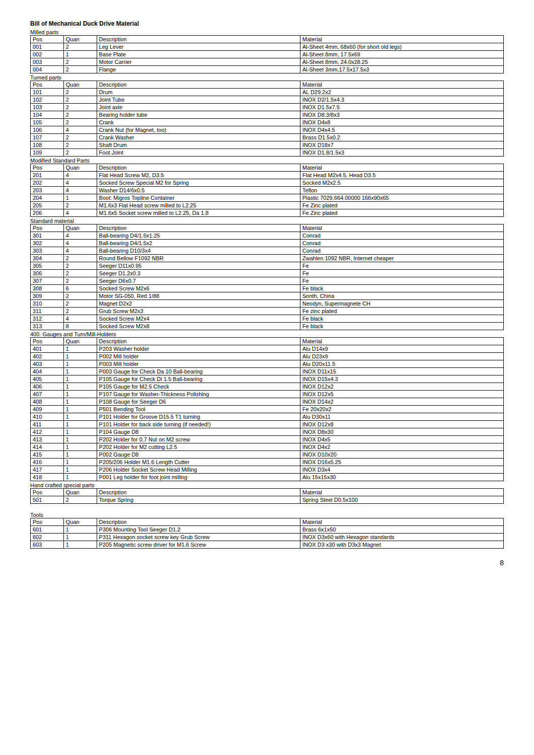Bill of Mechanical Duck Drive Material
Milled parts
| Pos | Quan | Description | Material |
| 001 | 2 | Leg Lever | Al-Sheet 4mm, 68x60 (for short old legs) |
| 002 | 1 | Base Plate | Al-Sheet 8mm, 17.5x69 |
| 003 | 2 | Motor Carrier | Al-Sheet 8mm, 24.0x28.25 |
| 004 | 2 | Flange | Al-Sheet 3mm,17.5x17.5x3 |
Turned parts
| Pos | Quan | Description | Material |
| 101 | 2 | Drum | AL D29.2x2 |
| 102 | 2 | Joint Tube | INOX D2/1.5x4.3 |
| 103 | 2 | Joint axle | INOX D1.5x7.5 |
| 104 | 2 | Bearing holder tube | INOX D8.3/8x3 |
| 105 | 2 | Crank | INOX D4x8 |
| 106 | 4 | Crank Nut (for Magnet, too) | INOX D4x4.5 |
| 107 | 2 | Crank Washer | Brass D1.5x0.2 |
| 108 | 2 | Shaft Drum | INOX D18x7 |
| 109 | 2 | Foot Joint | INOX D1.8/1.5x3 |
Modified Standard Parts
| Pos | Quan | Description | Material |
| 201 | 4 | Flat Head Screw M2, D3.5 | Flat Head M2x4.5, Head D3.5 |
| 202 | 4 | Socked Screw Special M2 for Spring | Socked M2x2.5 |
| 203 | 4 | Washer D14/6x0.5 | Teflon |
| 204 | 1 | Boot: Migros Topline Container | Plastic 7029.664.00000 166x90x65 |
| 205 | 2 | M1.6x3 Flat Head screw milled to L2.25 | Fe Zinc plated |
| 206 | 4 | M1.6x5 Socket screw milled to L2.25, Da 1.8 | Fe Zinc plated |
Standard material
| Pos | Quan | Description | Material |
| 301 | 4 | Ball-bearing D4/1.5x1.25 | Conrad |
| 302 | 4 | Ball-bearing D4/1.5x2 | Conrad |
| 303 | 4 | Ball-bearing D10/3x4 | Conrad |
| 304 | 2 | Round Bellow F1092 NBR | Zwahlen 1092 NBR, Internet cheaper |
| 305 | 2 | Seeger D11x0.95 | Fe |
| 306 | 2 | Seeger D1.2x0.3 | Fe |
| 307 | 2 | Seeger D6x0.7 | Fe |
| 308 | 6 | Socked Screw M2x6 | Fe black |
| 309 | 2 | Motor SG-050, Red 1/88 | Sonth, China |
| 310 | 2 | Magnet D2x2 | Neodyn, Supermagnete CH |
| 311 | 2 | Grub Screw M2x3 | Fe zinc plated |
| 312 | 4 | Socked Screw M2x4 | Fe black |
| 313 | 8 | Socked Screw M2x8 | Fe black |
400. Gauges and Turn/Mill-Holders
| Pos | Quan | Description | Material |
| 401 | 1 | P203 Washer holder | Alu D14x9 |
| 402 | 1 | P002 Mill holder | Alu D23x9 |
| 403 | 1 | P003 Mill holder | Alu D20x11.5 |
| 404 | 1 | P003 Gauge for Check Da 10 Ball-bearing | INOX D11x15 |
| 405 | 1 | P105 Gauge for Check Di 1.5 Ball-bearing | INOX D15x4.3 |
| 406 | 1 | P105 Gauge for M2.5 Check | INOX D12x2 |
| 407 | 1 | P107 Gauge for Washer-Thickness Polishing | INOX D12x5 |
| 408 | 1 | P108 Gauge for Seeger D6 | INOX D14x2 |
| 409 | 1 | P501 Bending Tool | Fe 20x20x2 |
| 410 | 1 | P101 Holder for Groove D15.5 T1 turning | Alu D30x11 |
| 411 | 1 | P101 Holder for back side turning (if needed!) | INOX D12x8 |
| 412 | 1 | P104 Gauge D8 | INOX D8x30 |
| 413 | 1 | P202 Holder for 0.7 Nut on M2 screw | INOX D4x5 |
| 414 | 1 | P202 Holder for M2 cutting L2.5 | INOX D4x2 |
| 415 | 1 | P002 Gauge D8 | INOX D10x20 |
| 416 | 1 | P205/206 Holder M1.6 Length Cutter | INOX D16x5.25 |
| 417 | 1 | P206 Holder Socket Screw Head Milling | INOX D3x4 |
| 418 | 1 | P001 Leg holder for foot joint milling | Alu 15x15x30 |
Hand crafted special parts
| Pos | Quan | Description | Material |
| 501 | 2 | Torque Spring | Spring Steel D0.5x100 |
Tools
| Pos | Quan | Description | Material |
| 601 | 1 | P306 Mounting Tool Seeger D1.2 | Brass 6x1x50 |
| 602 | 1 | P311 Hexagon socket screw key Grub Screw | INOX D3x60 with Hexagon standards |
| 603 | 1 | P205 Magnetic screw driver for M1.6 Screw | INOX D3 x30 with D3x3 Magnet |
8